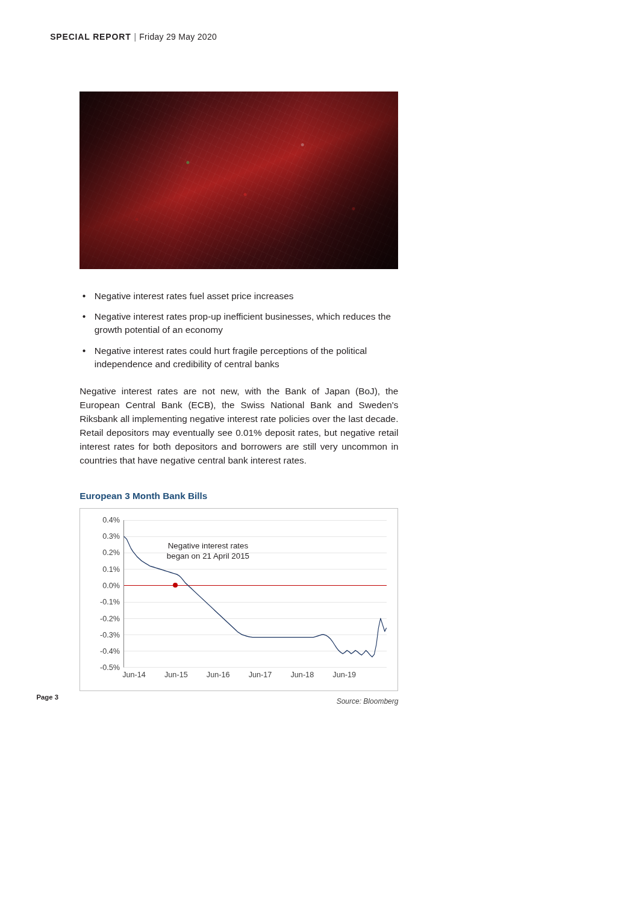SPECIAL REPORT|Friday 29 May 2020
Negative interest rates fuel asset price increases
Negative interest rates prop-up inefficient businesses, which reduces the growth potential of an economy
Negative interest rates could hurt fragile perceptions of the political independence and credibility of central banks
Negative interest rates are not new, with the Bank of Japan (BoJ), the European Central Bank (ECB), the Swiss National Bank and Sweden's Riksbank all implementing negative interest rate policies over the last decade. Retail depositors may eventually see 0.01% deposit rates, but negative retail interest rates for both depositors and borrowers are still very uncommon in countries that have negative central bank interest rates.
European 3 Month Bank Bills
0.4% 0.3% 0.2% 0.1% 0.0% -0.1% -0.2% -0.3% -0.4% -0.5%
Negative interest rates
began on 21 April 2015
Jun-14 Jun-15 Jun-16 Jun-17 Jun-18 Jun-19
Source: Bloomberg
Page 3